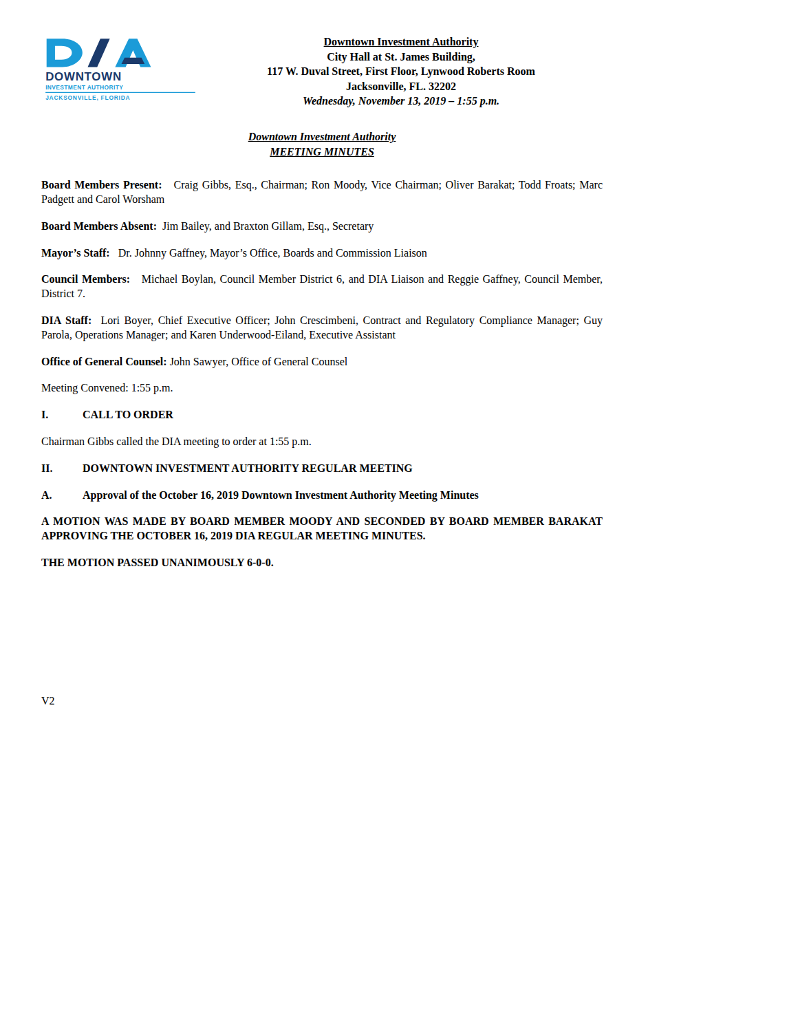DOWNTOWN INVESTMENT AUTHORITY JACKSONVILLE, FLORIDA
Downtown Investment Authority
City Hall at St. James Building,
117 W. Duval Street, First Floor, Lynwood Roberts Room
Jacksonville, FL. 32202
Wednesday, November 13, 2019 – 1:55 p.m.
Downtown Investment Authority
MEETING MINUTES
Board Members Present: Craig Gibbs, Esq., Chairman; Ron Moody, Vice Chairman; Oliver Barakat; Todd Froats; Marc Padgett and Carol Worsham
Board Members Absent: Jim Bailey, and Braxton Gillam, Esq., Secretary
Mayor’s Staff: Dr. Johnny Gaffney, Mayor’s Office, Boards and Commission Liaison
Council Members: Michael Boylan, Council Member District 6, and DIA Liaison and Reggie Gaffney, Council Member, District 7.
DIA Staff: Lori Boyer, Chief Executive Officer; John Crescimbeni, Contract and Regulatory Compliance Manager; Guy Parola, Operations Manager; and Karen Underwood-Eiland, Executive Assistant
Office of General Counsel: John Sawyer, Office of General Counsel
Meeting Convened: 1:55 p.m.
I. CALL TO ORDER
Chairman Gibbs called the DIA meeting to order at 1:55 p.m.
II. DOWNTOWN INVESTMENT AUTHORITY REGULAR MEETING
A. Approval of the October 16, 2019 Downtown Investment Authority Meeting Minutes
A MOTION WAS MADE BY BOARD MEMBER MOODY AND SECONDED BY BOARD MEMBER BARAKAT APPROVING THE OCTOBER 16, 2019 DIA REGULAR MEETING MINUTES.
THE MOTION PASSED UNANIMOUSLY 6-0-0.
V2